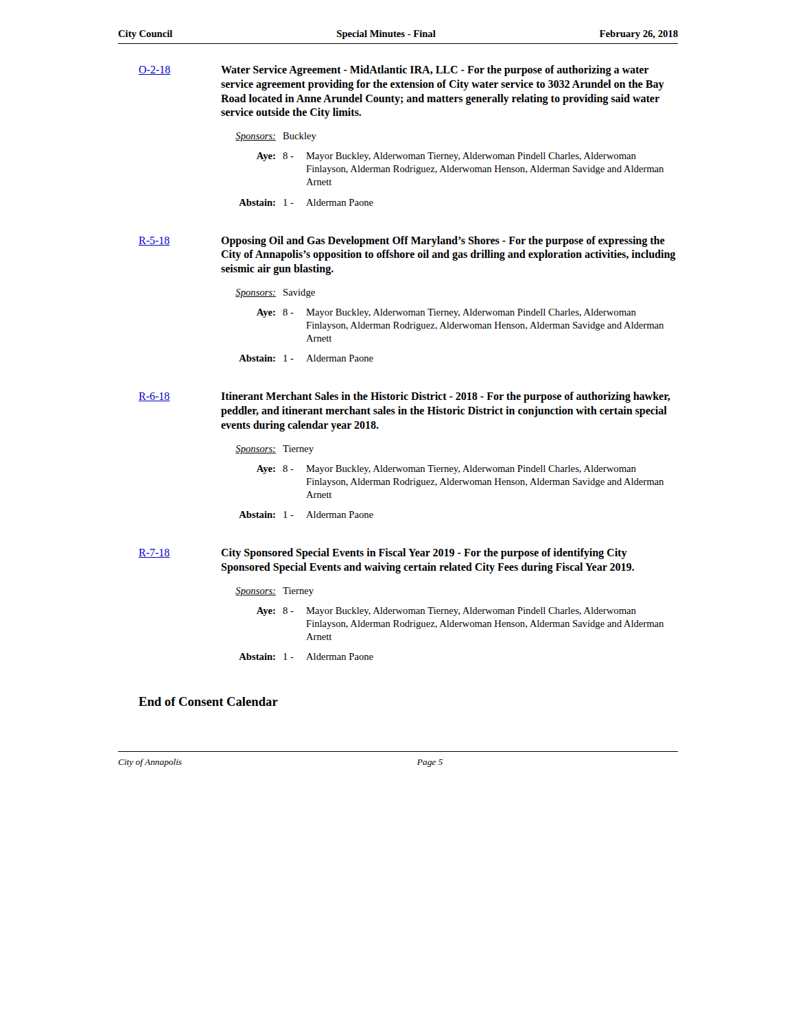City Council
Special Minutes - Final
February 26, 2018
O-2-18
Water Service Agreement - MidAtlantic IRA, LLC - For the purpose of authorizing a water service agreement providing for the extension of City water service to 3032 Arundel on the Bay Road located in Anne Arundel County; and matters generally relating to providing said water service outside the City limits.
Sponsors:
Buckley
Aye:
8 -
Mayor Buckley, Alderwoman Tierney, Alderwoman Pindell Charles, Alderwoman Finlayson, Alderman Rodriguez, Alderwoman Henson, Alderman Savidge and Alderman Arnett
Abstain:
1 -
Alderman Paone
R-5-18
Opposing Oil and Gas Development Off Maryland’s Shores - For the purpose of expressing the City of Annapolis’s opposition to offshore oil and gas drilling and exploration activities, including seismic air gun blasting.
Sponsors:
Savidge
Aye:
8 -
Mayor Buckley, Alderwoman Tierney, Alderwoman Pindell Charles, Alderwoman Finlayson, Alderman Rodriguez, Alderwoman Henson, Alderman Savidge and Alderman Arnett
Abstain:
1 -
Alderman Paone
R-6-18
Itinerant Merchant Sales in the Historic District - 2018 - For the purpose of authorizing hawker, peddler, and itinerant merchant sales in the Historic District in conjunction with certain special events during calendar year 2018.
Sponsors:
Tierney
Aye:
8 -
Mayor Buckley, Alderwoman Tierney, Alderwoman Pindell Charles, Alderwoman Finlayson, Alderman Rodriguez, Alderwoman Henson, Alderman Savidge and Alderman Arnett
Abstain:
1 -
Alderman Paone
R-7-18
City Sponsored Special Events in Fiscal Year 2019 - For the purpose of identifying City Sponsored Special Events and waiving certain related City Fees during Fiscal Year 2019.
Sponsors:
Tierney
Aye:
8 -
Mayor Buckley, Alderwoman Tierney, Alderwoman Pindell Charles, Alderwoman Finlayson, Alderman Rodriguez, Alderwoman Henson, Alderman Savidge and Alderman Arnett
Abstain:
1 -
Alderman Paone
End of Consent Calendar
City of Annapolis
Page 5